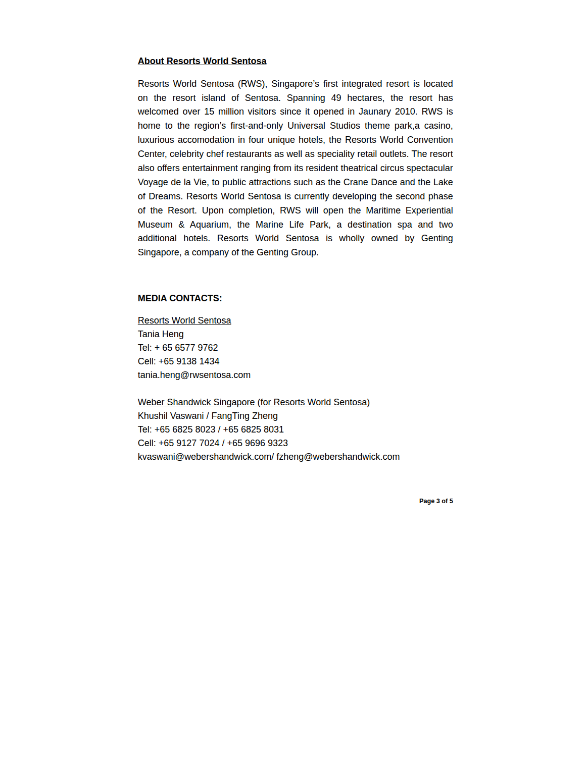About Resorts World Sentosa
Resorts World Sentosa (RWS), Singapore’s first integrated resort is located on the resort island of Sentosa. Spanning 49 hectares, the resort has welcomed over 15 million visitors since it opened in Jaunary 2010. RWS is home to the region’s first-and-only Universal Studios theme park,a casino, luxurious accomodation in four unique hotels, the Resorts World Convention Center, celebrity chef restaurants as well as speciality retail outlets. The resort also offers entertainment ranging from its resident theatrical circus spectacular Voyage de la Vie, to public attractions such as the Crane Dance and the Lake of Dreams. Resorts World Sentosa is currently developing the second phase of the Resort. Upon completion, RWS will open the Maritime Experiential Museum & Aquarium, the Marine Life Park, a destination spa and two additional hotels. Resorts World Sentosa is wholly owned by Genting Singapore, a company of the Genting Group.
MEDIA CONTACTS:
Resorts World Sentosa
Tania Heng
Tel: + 65 6577 9762
Cell: +65 9138 1434
tania.heng@rwsentosa.com
Weber Shandwick Singapore (for Resorts World Sentosa)
Khushil Vaswani / FangTing Zheng
Tel: +65 6825 8023 / +65 6825 8031
Cell: +65 9127 7024 / +65 9696 9323
kvaswani@webershandwick.com/ fzheng@webershandwick.com
Page 3 of 5